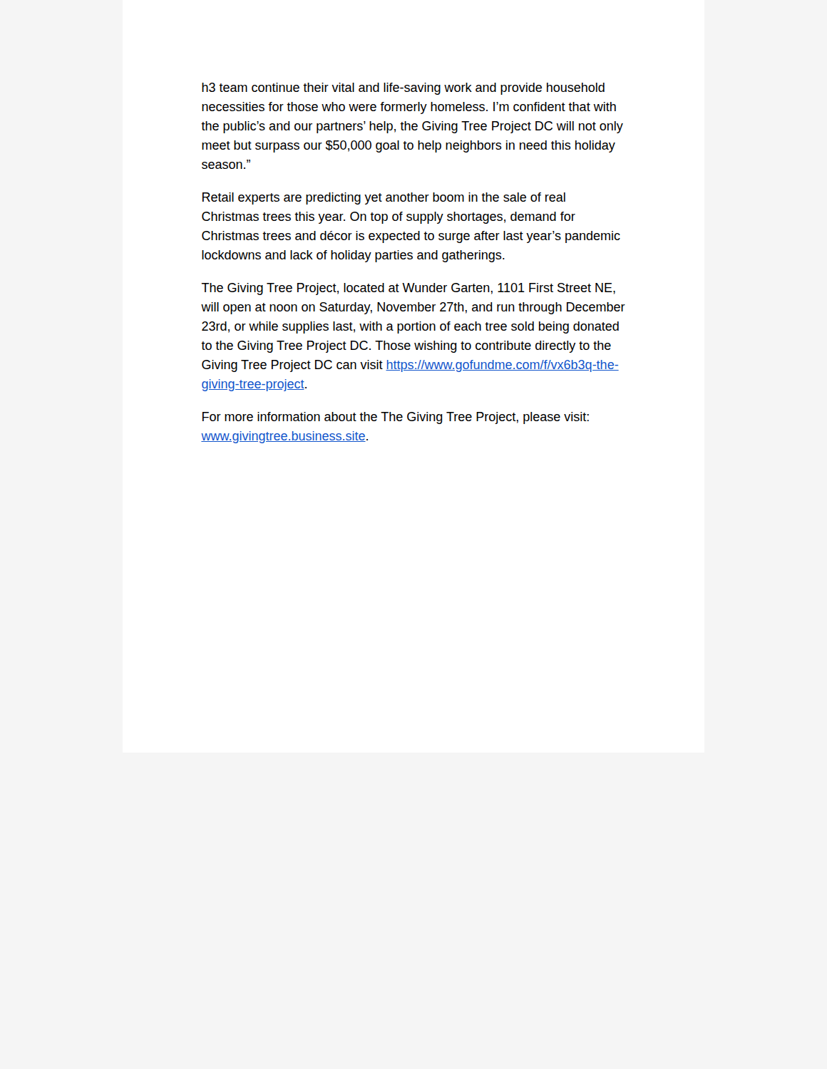h3 team continue their vital and life-saving work and provide household necessities for those who were formerly homeless. I’m confident that with the public’s and our partners’ help, the Giving Tree Project DC will not only meet but surpass our $50,000 goal to help neighbors in need this holiday season.”
Retail experts are predicting yet another boom in the sale of real Christmas trees this year. On top of supply shortages, demand for Christmas trees and décor is expected to surge after last year’s pandemic lockdowns and lack of holiday parties and gatherings.
The Giving Tree Project, located at Wunder Garten, 1101 First Street NE, will open at noon on Saturday, November 27th, and run through December 23rd, or while supplies last, with a portion of each tree sold being donated to the Giving Tree Project DC. Those wishing to contribute directly to the Giving Tree Project DC can visit https://www.gofundme.com/f/vx6b3q-the-giving-tree-project.
For more information about the The Giving Tree Project, please visit: www.givingtree.business.site.